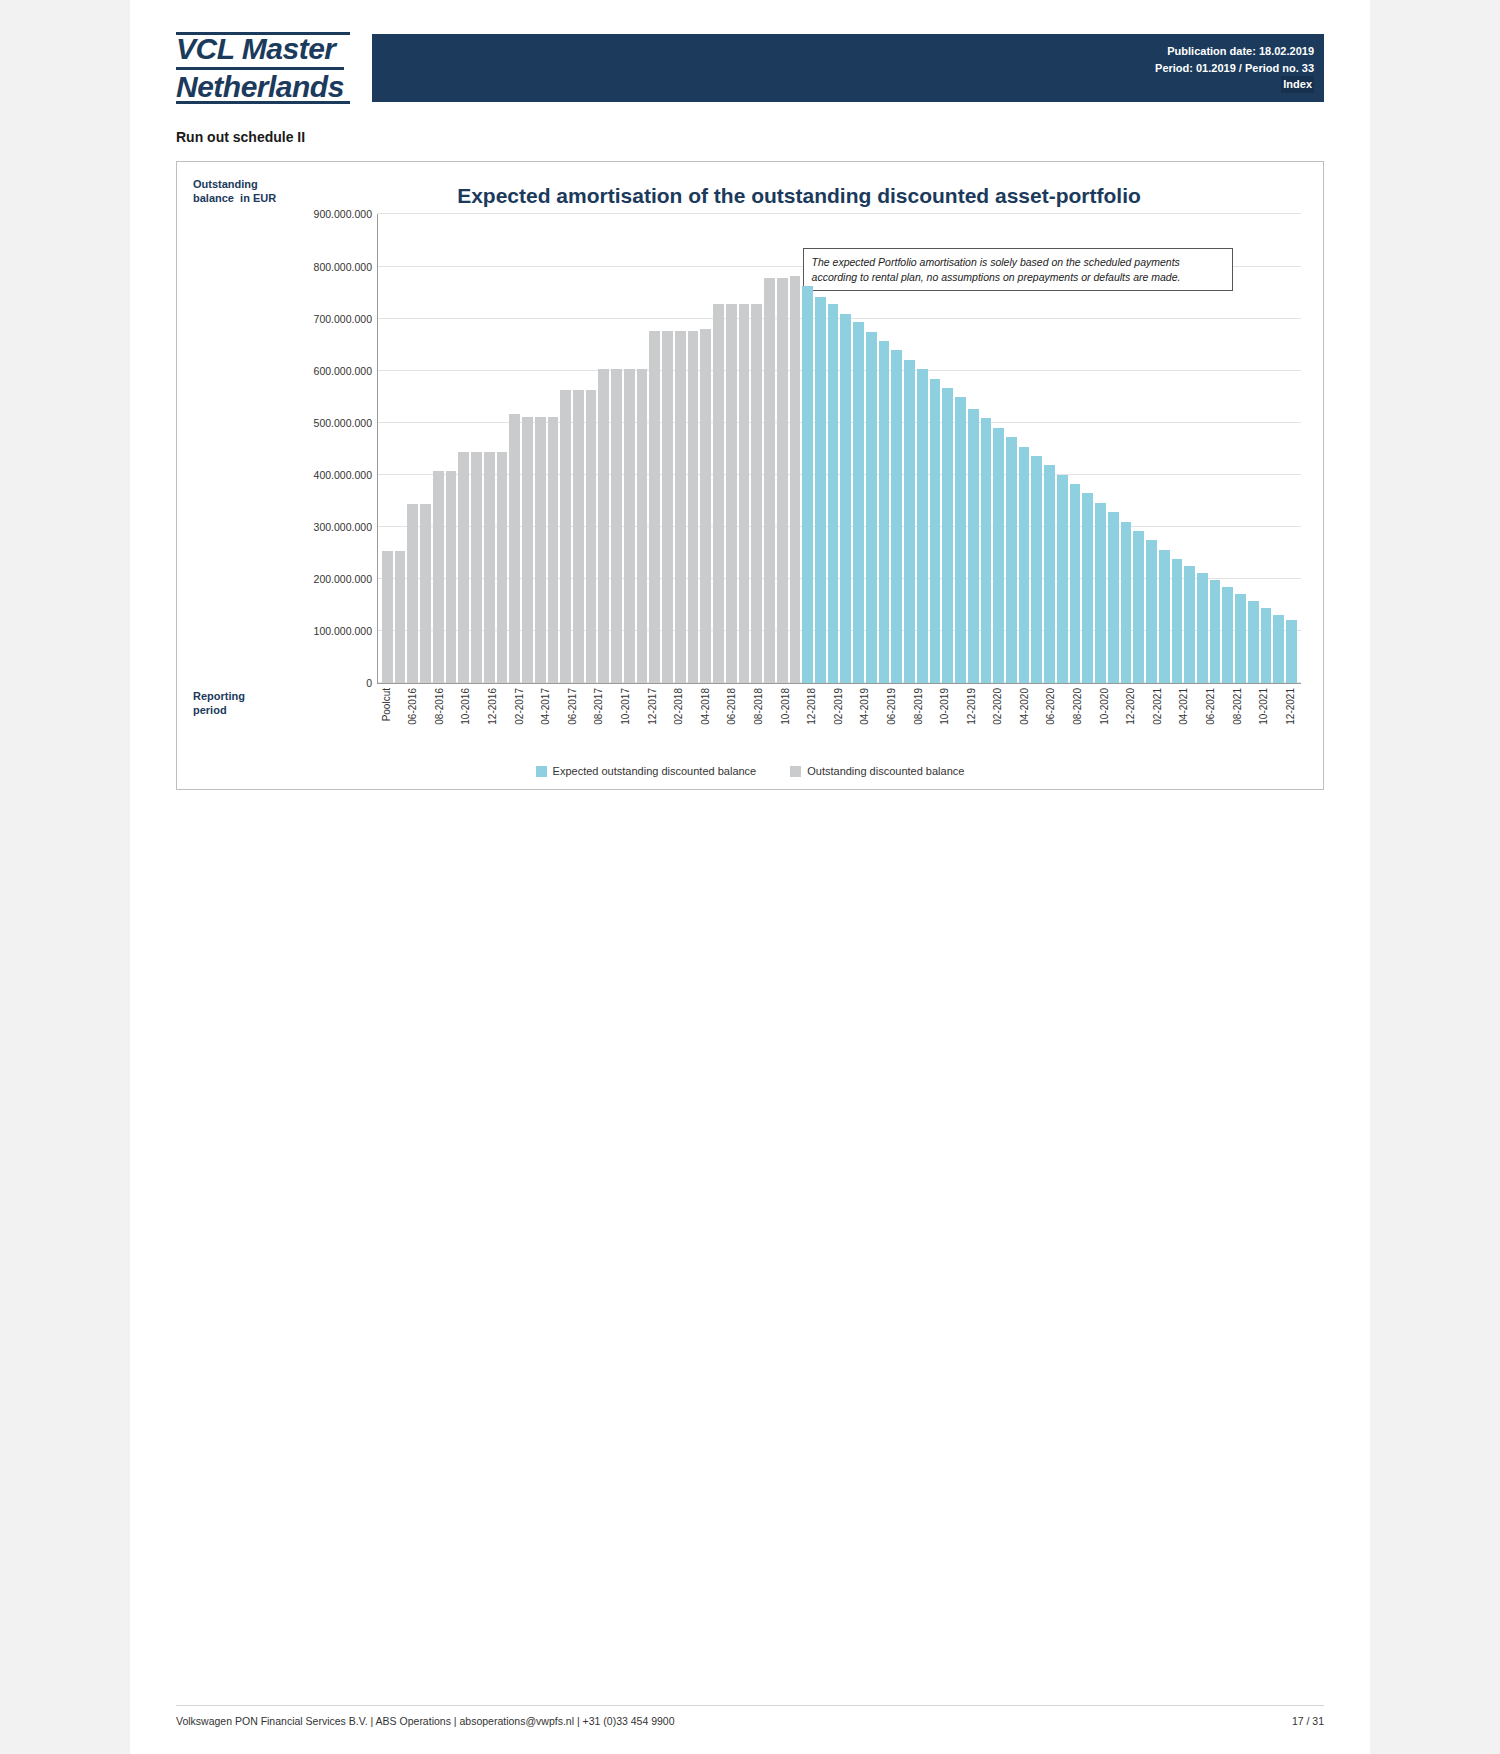VCL Master Netherlands
Publication date: 18.02.2019
Period: 01.2019 / Period no. 33
Index
Run out schedule II
Outstanding
balance in EUR
Expected amortisation of the outstanding discounted asset-portfolio
900.000.000
800.000.000
700.000.000
600.000.000
500.000.000
400.000.000
300.000.000
200.000.000
100.000.000
0
The expected Portfolio amortisation is solely based on the scheduled payments according to rental plan, no assumptions on prepayments or defaults are made.
Reporting
period
Poolcut
06-2016
08-2016
10-2016
12-2016
02-2017
04-2017
06-2017
08-2017
10-2017
12-2017
02-2018
04-2018
06-2018
08-2018
10-2018
12-2018
02-2019
04-2019
06-2019
08-2019
10-2019
12-2019
02-2020
04-2020
06-2020
08-2020
10-2020
12-2020
02-2021
04-2021
06-2021
08-2021
10-2021
12-2021
Expected outstanding discounted balance
Outstanding discounted balance
Volkswagen PON Financial Services B.V. | ABS Operations | absoperations@vwpfs.nl | +31 (0)33 454 9900
17 / 31